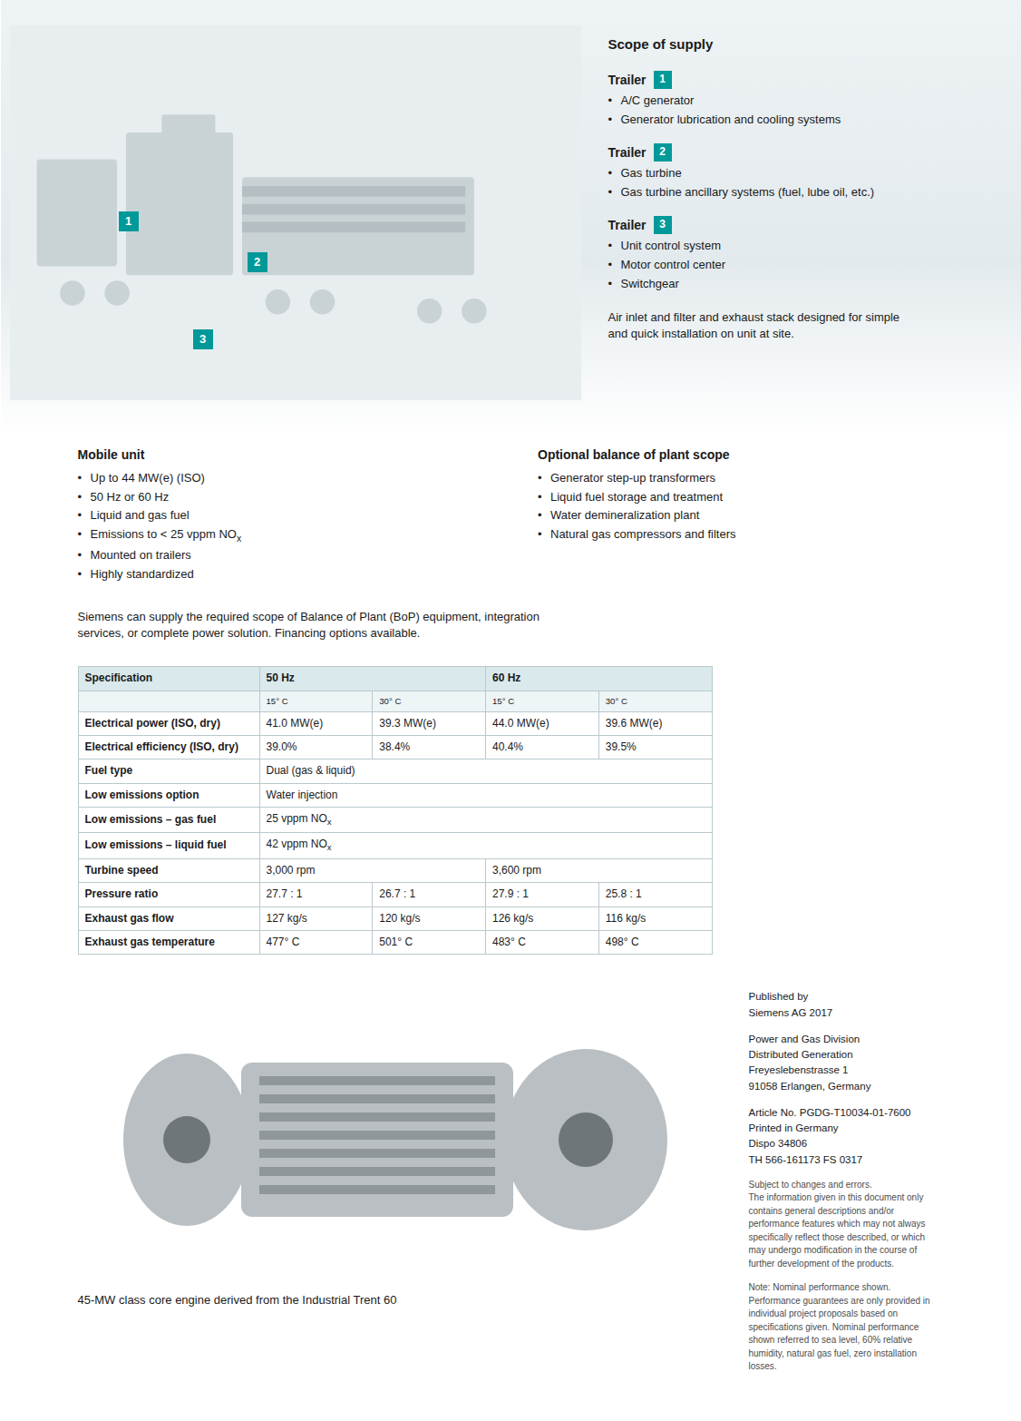1 2 3
Scope of supply
Trailer 1
A/C generator
Generator lubrication and cooling systems
Trailer 2
Gas turbine
Gas turbine ancillary systems (fuel, lube oil, etc.)
Trailer 3
Unit control system
Motor control center
Switchgear
Air inlet and filter and exhaust stack designed for simple and quick installation on unit at site.
Mobile unit
Up to 44 MW(e) (ISO)
50 Hz or 60 Hz
Liquid and gas fuel
Emissions to < 25 vppm NOx
Mounted on trailers
Highly standardized
Optional balance of plant scope
Generator step-up transformers
Liquid fuel storage and treatment
Water demineralization plant
Natural gas compressors and filters
Siemens can supply the required scope of Balance of Plant (BoP) equipment, integration services, or complete power solution. Financing options available.
| Specification | 50 Hz | 60 Hz |
| --- | --- | --- |
| | 15° C | 30° C | 15° C | 30° C |
| Electrical power (ISO, dry) | 41.0 MW(e) | 39.3 MW(e) | 44.0 MW(e) | 39.6 MW(e) |
| Electrical efficiency (ISO, dry) | 39.0% | 38.4% | 40.4% | 39.5% |
| Fuel type | Dual (gas & liquid) |
| Low emissions option | Water injection |
| Low emissions – gas fuel | 25 vppm NO x |
| Low emissions – liquid fuel | 42 vppm NO x |
| Turbine speed | 3,000 rpm | 3,600 rpm |
| Pressure ratio | 27.7 : 1 | 26.7 : 1 | 27.9 : 1 | 25.8 : 1 |
| Exhaust gas flow | 127 kg/s | 120 kg/s | 126 kg/s | 116 kg/s |
| Exhaust gas temperature | 477° C | 501° C | 483° C | 498° C |
45-MW class core engine derived from the Industrial Trent 60
Published by
Siemens AG 2017
Power and Gas Division
Distributed Generation
Freyeslebenstrasse 1
91058 Erlangen, Germany
Article No. PGDG-T10034-01-7600
Printed in Germany
Dispo 34806
TH 566-161173 FS 0317
Subject to changes and errors.
The information given in this document only contains general descriptions and/or performance features which may not always specifically reflect those described, or which may undergo modification in the course of further development of the products.
Note: Nominal performance shown. Performance guarantees are only provided in individual project proposals based on specifications given. Nominal performance shown referred to sea level, 60% relative humidity, natural gas fuel, zero installation losses.